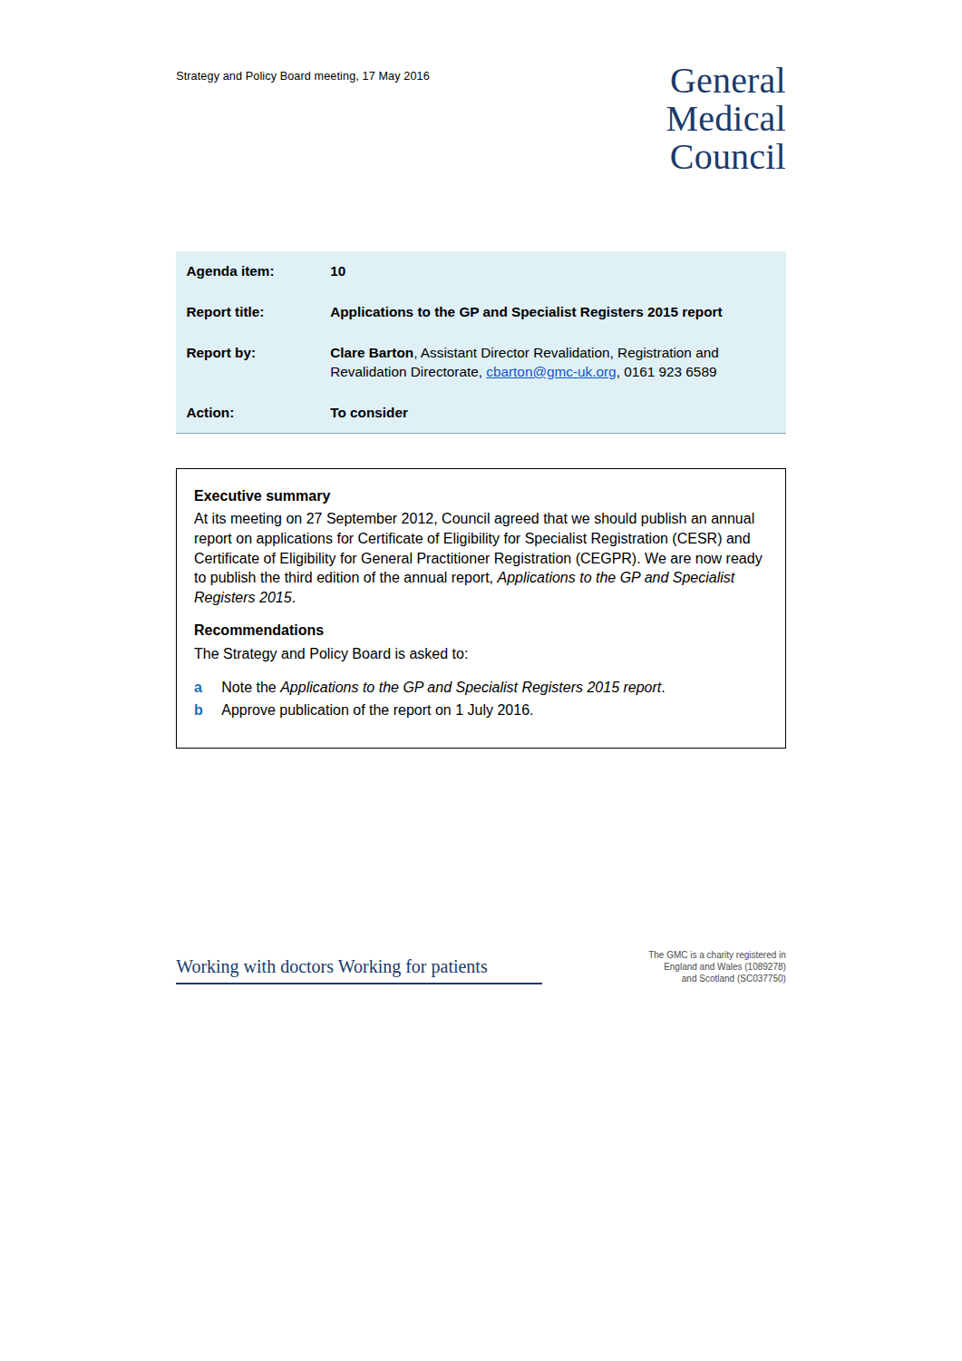Strategy and Policy Board meeting, 17 May 2016
General
Medical
Council
| Agenda item: | 10 |
| Report title: | Applications to the GP and Specialist Registers 2015 report |
| Report by: | Clare Barton , Assistant Director Revalidation, Registration and Revalidation Directorate, cbarton@gmc-uk.org , 0161 923 6589 |
| Action: | To consider |
Executive summary
At its meeting on 27 September 2012, Council agreed that we should publish an annual report on applications for Certificate of Eligibility for Specialist Registration (CESR) and Certificate of Eligibility for General Practitioner Registration (CEGPR). We are now ready to publish the third edition of the annual report, Applications to the GP and Specialist Registers 2015.
Recommendations
The Strategy and Policy Board is asked to:
a Note the Applications to the GP and Specialist Registers 2015 report.
b Approve publication of the report on 1 July 2016.
Working with doctors Working for patients
The GMC is a charity registered in
England and Wales (1089278)
and Scotland (SC037750)